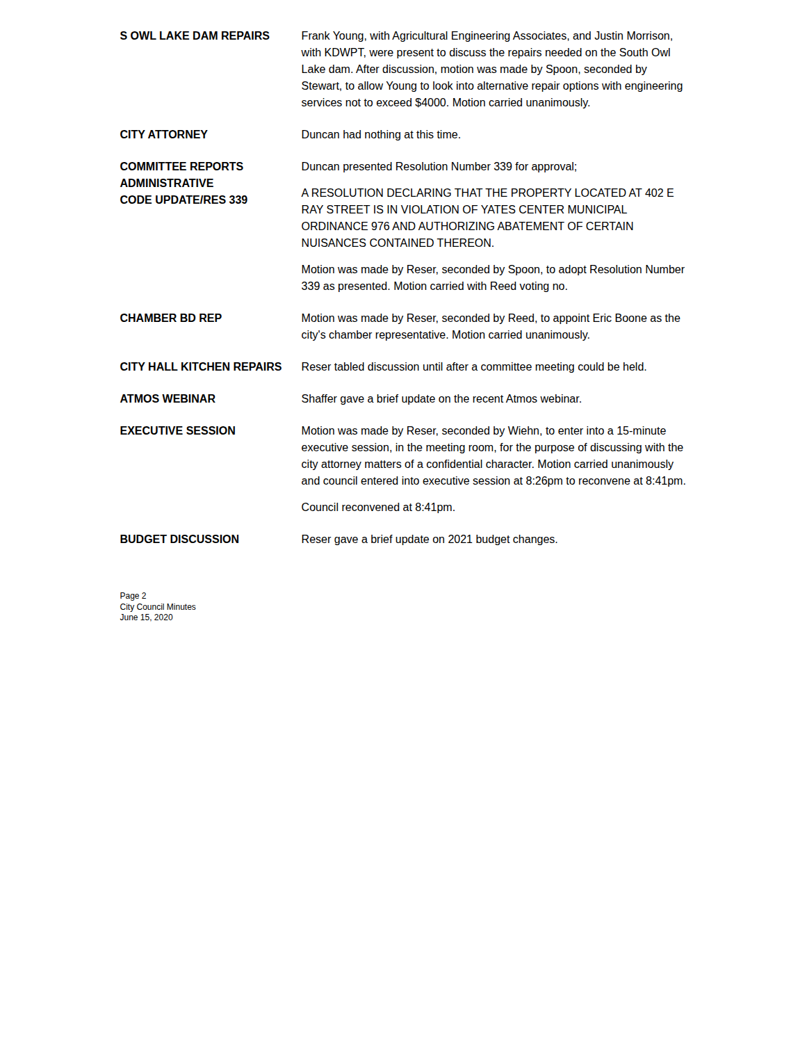| S Owl Lake Dam Repairs | Frank Young, with Agricultural Engineering Associates, and Justin Morrison, with KDWPT, were present to discuss the repairs needed on the South Owl Lake dam. After discussion, motion was made by Spoon, seconded by Stewart, to allow Young to look into alternative repair options with engineering services not to exceed $4000. Motion carried unanimously. |
| City Attorney | Duncan had nothing at this time. |
| Committee Reports Administrative Code Update/Res 339 | Duncan presented Resolution Number 339 for approval; A RESOLUTION DECLARING THAT THE PROPERTY LOCATED AT 402 E RAY STREET IS IN VIOLATION OF YATES CENTER MUNICIPAL ORDINANCE 976 AND AUTHORIZING ABATEMENT OF CERTAIN NUISANCES CONTAINED THEREON. Motion was made by Reser, seconded by Spoon, to adopt Resolution Number 339 as presented. Motion carried with Reed voting no. |
| Chamber Bd Rep | Motion was made by Reser, seconded by Reed, to appoint Eric Boone as the city's chamber representative. Motion carried unanimously. |
| City Hall Kitchen Repairs | Reser tabled discussion until after a committee meeting could be held. |
| Atmos Webinar | Shaffer gave a brief update on the recent Atmos webinar. |
| Executive Session | Motion was made by Reser, seconded by Wiehn, to enter into a 15-minute executive session, in the meeting room, for the purpose of discussing with the city attorney matters of a confidential character. Motion carried unanimously and council entered into executive session at 8:26pm to reconvene at 8:41pm. Council reconvened at 8:41pm. |
| Budget Discussion | Reser gave a brief update on 2021 budget changes. |
Page 2
City Council Minutes
June 15, 2020